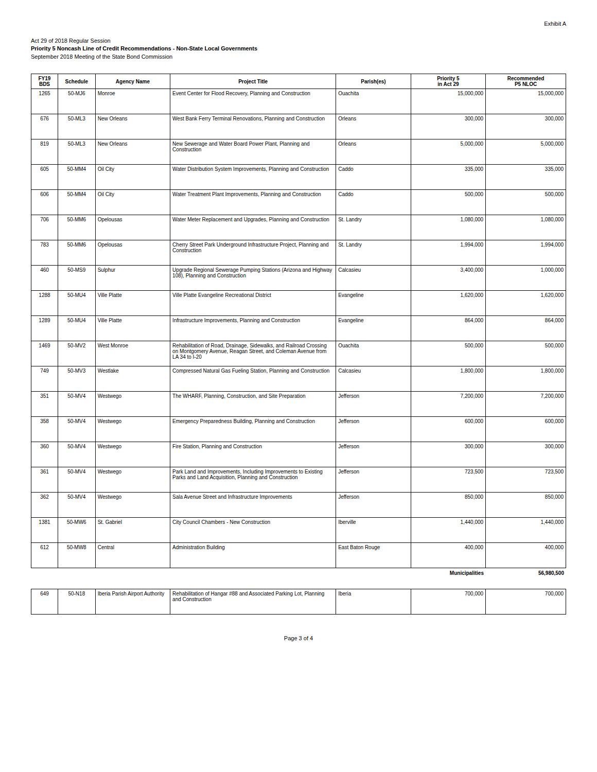Exhibit A
Act 29 of 2018 Regular Session
Priority 5 Noncash Line of Credit Recommendations - Non-State Local Governments
September 2018 Meeting of the State Bond Commission
| FY19 BDS | Schedule | Agency Name | Project Title | Parish(es) | Priority 5 in Act 29 | Recommended P5 NLOC |
| --- | --- | --- | --- | --- | --- | --- |
| 1265 | 50-MJ6 | Monroe | Event Center for Flood Recovery, Planning and Construction | Ouachita | 15,000,000 | 15,000,000 |
| 676 | 50-ML3 | New Orleans | West Bank Ferry Terminal Renovations, Planning and Construction | Orleans | 300,000 | 300,000 |
| 819 | 50-ML3 | New Orleans | New Sewerage and Water Board Power Plant, Planning and Construction | Orleans | 5,000,000 | 5,000,000 |
| 605 | 50-MM4 | Oil City | Water Distribution System Improvements, Planning and Construction | Caddo | 335,000 | 335,000 |
| 606 | 50-MM4 | Oil City | Water Treatment Plant Improvements, Planning and Construction | Caddo | 500,000 | 500,000 |
| 706 | 50-MM6 | Opelousas | Water Meter Replacement and Upgrades, Planning and Construction | St. Landry | 1,080,000 | 1,080,000 |
| 783 | 50-MM6 | Opelousas | Cherry Street Park Underground Infrastructure Project, Planning and Construction | St. Landry | 1,994,000 | 1,994,000 |
| 460 | 50-MS9 | Sulphur | Upgrade Regional Sewerage Pumping Stations (Arizona and Highway 108), Planning and Construction | Calcasieu | 3,400,000 | 1,000,000 |
| 1288 | 50-MU4 | Ville Platte | Ville Platte Evangeline Recreational District | Evangeline | 1,620,000 | 1,620,000 |
| 1289 | 50-MU4 | Ville Platte | Infrastructure Improvements, Planning and Construction | Evangeline | 864,000 | 864,000 |
| 1469 | 50-MV2 | West Monroe | Rehabilitation of Road, Drainage, Sidewalks, and Railroad Crossing on Montgomery Avenue, Reagan Street, and Coleman Avenue from LA 34 to I-20 | Ouachita | 500,000 | 500,000 |
| 749 | 50-MV3 | Westlake | Compressed Natural Gas Fueling Station, Planning and Construction | Calcasieu | 1,800,000 | 1,800,000 |
| 351 | 50-MV4 | Westwego | The WHARF, Planning, Construction, and Site Preparation | Jefferson | 7,200,000 | 7,200,000 |
| 358 | 50-MV4 | Westwego | Emergency Preparedness Building, Planning and Construction | Jefferson | 600,000 | 600,000 |
| 360 | 50-MV4 | Westwego | Fire Station, Planning and Construction | Jefferson | 300,000 | 300,000 |
| 361 | 50-MV4 | Westwego | Park Land and Improvements, Including Improvements to Existing Parks and Land Acquisition, Planning and Construction | Jefferson | 723,500 | 723,500 |
| 362 | 50-MV4 | Westwego | Sala Avenue Street and Infrastructure Improvements | Jefferson | 850,000 | 850,000 |
| 1381 | 50-MW6 | St. Gabriel | City Council Chambers - New Construction | Iberville | 1,440,000 | 1,440,000 |
| 612 | 50-MW8 | Central | Administration Building | East Baton Rouge | 400,000 | 400,000 |
| | | | | | Municipalities | 56,980,500 |
| 649 | 50-N18 | Iberia Parish Airport Authority | Rehabilitation of Hangar #88 and Associated Parking Lot, Planning and Construction | Iberia | 700,000 | 700,000 |
Page 3 of 4